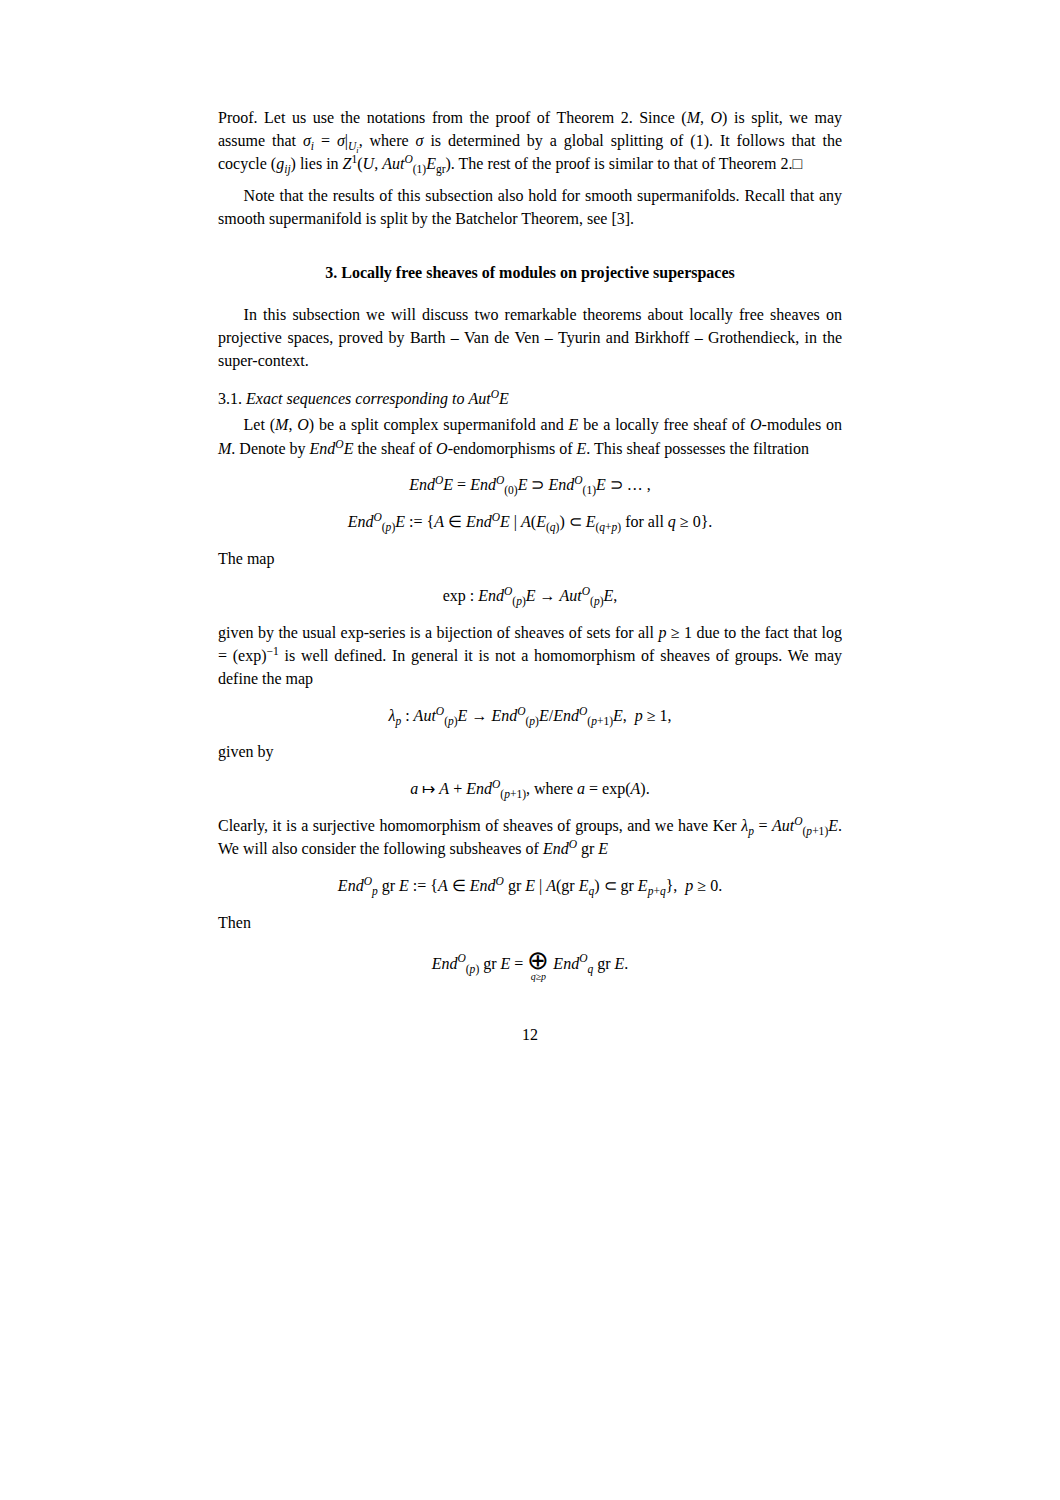Proof. Let us use the notations from the proof of Theorem 2. Since (M, O) is split, we may assume that σi = σ|Ui, where σ is determined by a global splitting of (1). It follows that the cocycle (gij) lies in Z1(U, AutO(1)Egr). The rest of the proof is similar to that of Theorem 2.□
Note that the results of this subsection also hold for smooth supermanifolds. Recall that any smooth supermanifold is split by the Batchelor Theorem, see [3].
3. Locally free sheaves of modules on projective superspaces
In this subsection we will discuss two remarkable theorems about locally free sheaves on projective spaces, proved by Barth – Van de Ven – Tyurin and Birkhoff – Grothendieck, in the super-context.
3.1. Exact sequences corresponding to AutOE
Let (M, O) be a split complex supermanifold and E be a locally free sheaf of O-modules on M. Denote by EndOE the sheaf of O-endomorphisms of E. This sheaf possesses the filtration
EndOE = EndO(0)E ⊃ EndO(1)E ⊃ … ,
EndO(p)E := {A ∈ EndOE | A(E(q)) ⊂ E(q+p) for all q ≥ 0}.
The map
exp : EndO(p)E → AutO(p)E,
given by the usual exp-series is a bijection of sheaves of sets for all p ≥ 1 due to the fact that log = (exp)−1 is well defined. In general it is not a homomorphism of sheaves of groups. We may define the map
λp : AutO(p)E → EndO(p)E/EndO(p+1)E, p ≥ 1,
given by
a ↦ A + EndO(p+1), where a = exp(A).
Clearly, it is a surjective homomorphism of sheaves of groups, and we have Ker λp = AutO(p+1)E. We will also consider the following subsheaves of EndO gr E
EndOp gr E := {A ∈ EndO gr E | A(gr Eq) ⊂ gr Ep+q}, p ≥ 0.
Then
EndO(p) gr E = ⊕q≥p EndOq gr E.
12